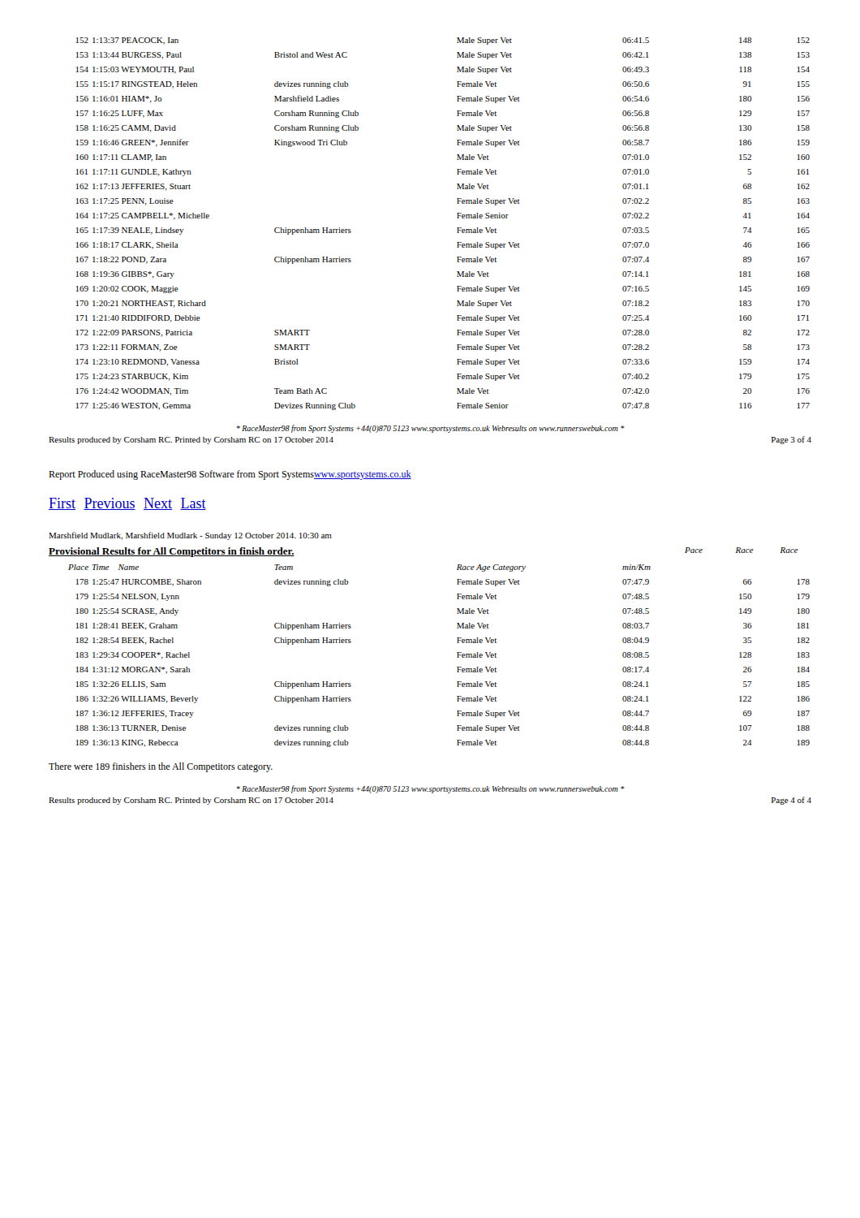| 152 | 1:13:37 PEACOCK, Ian | | Male Super Vet | 06:41.5 | 148 | 152 |
| 153 | 1:13:44 BURGESS, Paul | Bristol and West AC | Male Super Vet | 06:42.1 | 138 | 153 |
| 154 | 1:15:03 WEYMOUTH, Paul | | Male Super Vet | 06:49.3 | 118 | 154 |
| 155 | 1:15:17 RINGSTEAD, Helen | devizes running club | Female Vet | 06:50.6 | 91 | 155 |
| 156 | 1:16:01 HIAM*, Jo | Marshfield Ladies | Female Super Vet | 06:54.6 | 180 | 156 |
| 157 | 1:16:25 LUFF, Max | Corsham Running Club | Female Vet | 06:56.8 | 129 | 157 |
| 158 | 1:16:25 CAMM, David | Corsham Running Club | Male Super Vet | 06:56.8 | 130 | 158 |
| 159 | 1:16:46 GREEN*, Jennifer | Kingswood Tri Club | Female Super Vet | 06:58.7 | 186 | 159 |
| 160 | 1:17:11 CLAMP, Ian | | Male Vet | 07:01.0 | 152 | 160 |
| 161 | 1:17:11 GUNDLE, Kathryn | | Female Vet | 07:01.0 | 5 | 161 |
| 162 | 1:17:13 JEFFERIES, Stuart | | Male Vet | 07:01.1 | 68 | 162 |
| 163 | 1:17:25 PENN, Louise | | Female Super Vet | 07:02.2 | 85 | 163 |
| 164 | 1:17:25 CAMPBELL*, Michelle | | Female Senior | 07:02.2 | 41 | 164 |
| 165 | 1:17:39 NEALE, Lindsey | Chippenham Harriers | Female Vet | 07:03.5 | 74 | 165 |
| 166 | 1:18:17 CLARK, Sheila | | Female Super Vet | 07:07.0 | 46 | 166 |
| 167 | 1:18:22 POND, Zara | Chippenham Harriers | Female Vet | 07:07.4 | 89 | 167 |
| 168 | 1:19:36 GIBBS*, Gary | | Male Vet | 07:14.1 | 181 | 168 |
| 169 | 1:20:02 COOK, Maggie | | Female Super Vet | 07:16.5 | 145 | 169 |
| 170 | 1:20:21 NORTHEAST, Richard | | Male Super Vet | 07:18.2 | 183 | 170 |
| 171 | 1:21:40 RIDDIFORD, Debbie | | Female Super Vet | 07:25.4 | 160 | 171 |
| 172 | 1:22:09 PARSONS, Patricia | SMARTT | Female Super Vet | 07:28.0 | 82 | 172 |
| 173 | 1:22:11 FORMAN, Zoe | SMARTT | Female Super Vet | 07:28.2 | 58 | 173 |
| 174 | 1:23:10 REDMOND, Vanessa | Bristol | Female Super Vet | 07:33.6 | 159 | 174 |
| 175 | 1:24:23 STARBUCK, Kim | | Female Super Vet | 07:40.2 | 179 | 175 |
| 176 | 1:24:42 WOODMAN, Tim | Team Bath AC | Male Vet | 07:42.0 | 20 | 176 |
| 177 | 1:25:46 WESTON, Gemma | Devizes Running Club | Female Senior | 07:47.8 | 116 | 177 |
* RaceMaster98 from Sport Systems +44(0)870 5123 www.sportsystems.co.uk Webresults on www.runnerswebuk.com *
Results produced by Corsham RC. Printed by Corsham RC on 17 October 2014 Page 3 of 4
Report Produced using RaceMaster98 Software from Sport Systemswww.sportsystems.co.uk
First Previous Next Last
Marshfield Mudlark, Marshfield Mudlark - Sunday 12 October 2014. 10:30 am
Provisional Results for All Competitors in finish order. Pace Race Race
| Place | Time Name | Team | Race Age Category | min/Km | | |
| 178 | 1:25:47 HURCOMBE, Sharon | devizes running club | Female Super Vet | 07:47.9 | 66 | 178 |
| 179 | 1:25:54 NELSON, Lynn | | Female Vet | 07:48.5 | 150 | 179 |
| 180 | 1:25:54 SCRASE, Andy | | Male Vet | 07:48.5 | 149 | 180 |
| 181 | 1:28:41 BEEK, Graham | Chippenham Harriers | Male Vet | 08:03.7 | 36 | 181 |
| 182 | 1:28:54 BEEK, Rachel | Chippenham Harriers | Female Vet | 08:04.9 | 35 | 182 |
| 183 | 1:29:34 COOPER*, Rachel | | Female Vet | 08:08.5 | 128 | 183 |
| 184 | 1:31:12 MORGAN*, Sarah | | Female Vet | 08:17.4 | 26 | 184 |
| 185 | 1:32:26 ELLIS, Sam | Chippenham Harriers | Female Vet | 08:24.1 | 57 | 185 |
| 186 | 1:32:26 WILLIAMS, Beverly | Chippenham Harriers | Female Vet | 08:24.1 | 122 | 186 |
| 187 | 1:36:12 JEFFERIES, Tracey | | Female Super Vet | 08:44.7 | 69 | 187 |
| 188 | 1:36:13 TURNER, Denise | devizes running club | Female Super Vet | 08:44.8 | 107 | 188 |
| 189 | 1:36:13 KING, Rebecca | devizes running club | Female Vet | 08:44.8 | 24 | 189 |
There were 189 finishers in the All Competitors category.
* RaceMaster98 from Sport Systems +44(0)870 5123 www.sportsystems.co.uk Webresults on www.runnerswebuk.com *
Results produced by Corsham RC. Printed by Corsham RC on 17 October 2014 Page 4 of 4